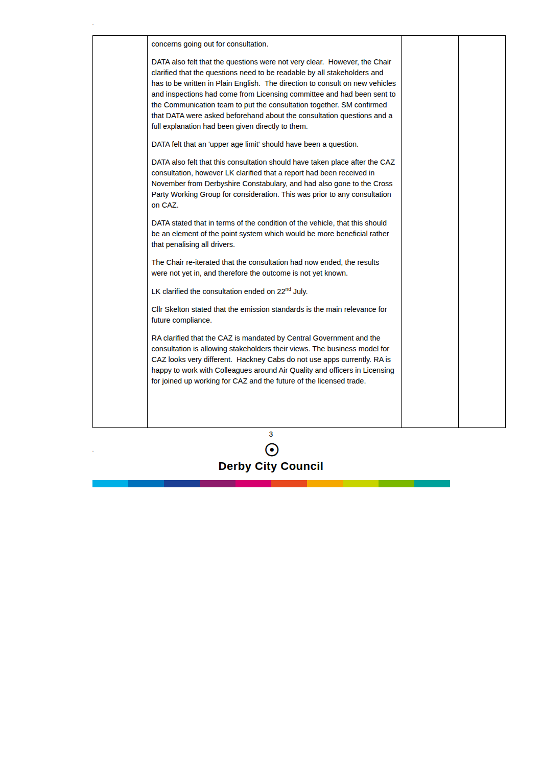.
| | concerns going out for consultation. DATA also felt that the questions were not very clear. However, the Chair clarified that the questions need to be readable by all stakeholders and has to be written in Plain English. The direction to consult on new vehicles and inspections had come from Licensing committee and had been sent to the Communication team to put the consultation together. SM confirmed that DATA were asked beforehand about the consultation questions and a full explanation had been given directly to them. DATA felt that an 'upper age limit' should have been a question. DATA also felt that this consultation should have taken place after the CAZ consultation, however LK clarified that a report had been received in November from Derbyshire Constabulary, and had also gone to the Cross Party Working Group for consideration. This was prior to any consultation on CAZ. DATA stated that in terms of the condition of the vehicle, that this should be an element of the point system which would be more beneficial rather that penalising all drivers. The Chair re-iterated that the consultation had now ended, the results were not yet in, and therefore the outcome is not yet known. LK clarified the consultation ended on 22 nd July. Cllr Skelton stated that the emission standards is the main relevance for future compliance. RA clarified that the CAZ is mandated by Central Government and the consultation is allowing stakeholders their views. The business model for CAZ looks very different. Hackney Cabs do not use apps currently. RA is happy to work with Colleagues around Air Quality and officers in Licensing for joined up working for CAZ and the future of the licensed trade. | | |
3
.
☉
Derby City Council